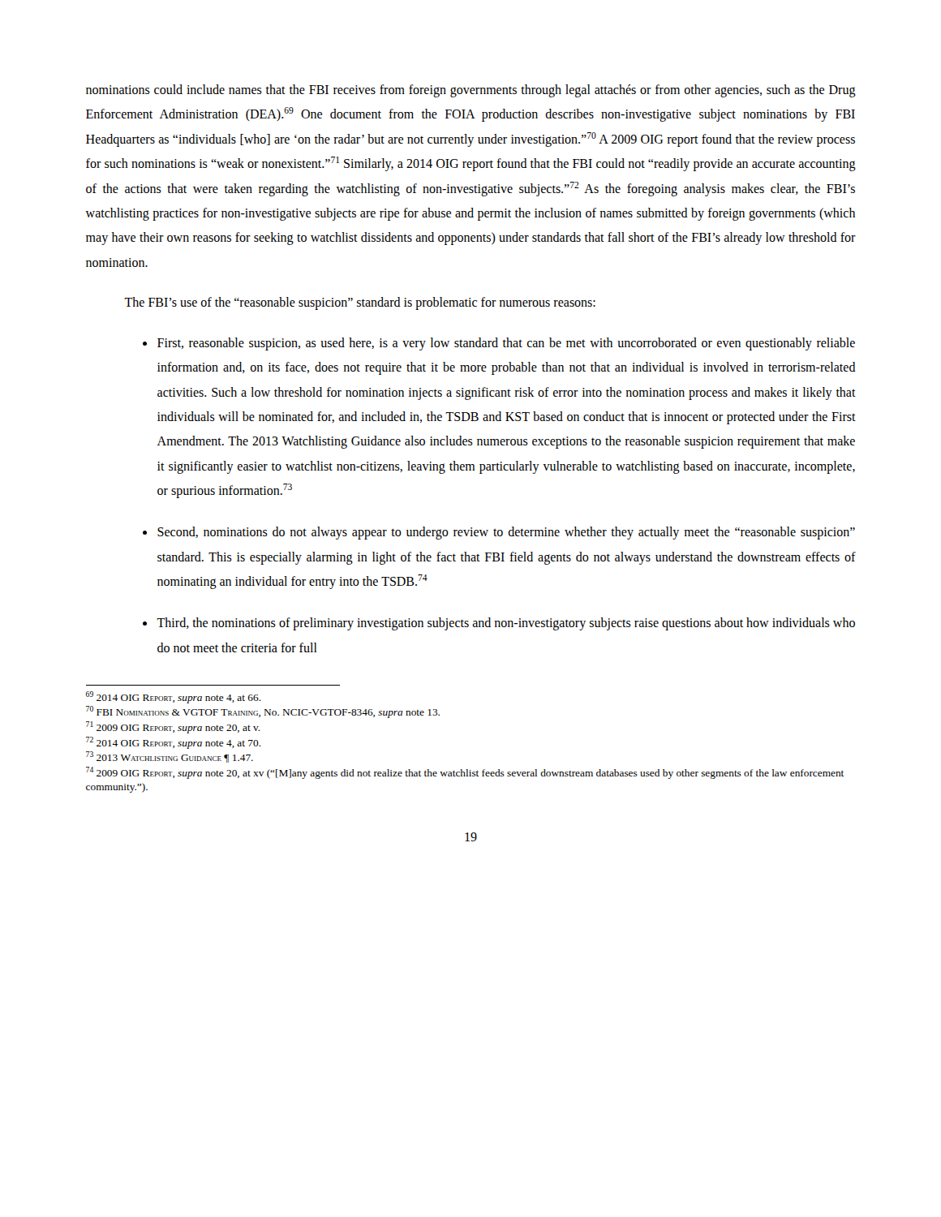nominations could include names that the FBI receives from foreign governments through legal attachés or from other agencies, such as the Drug Enforcement Administration (DEA).69 One document from the FOIA production describes non-investigative subject nominations by FBI Headquarters as “individuals [who] are ‘on the radar’ but are not currently under investigation.”70 A 2009 OIG report found that the review process for such nominations is “weak or nonexistent.”71 Similarly, a 2014 OIG report found that the FBI could not “readily provide an accurate accounting of the actions that were taken regarding the watchlisting of non-investigative subjects.”72 As the foregoing analysis makes clear, the FBI’s watchlisting practices for non-investigative subjects are ripe for abuse and permit the inclusion of names submitted by foreign governments (which may have their own reasons for seeking to watchlist dissidents and opponents) under standards that fall short of the FBI’s already low threshold for nomination.
The FBI’s use of the “reasonable suspicion” standard is problematic for numerous reasons:
First, reasonable suspicion, as used here, is a very low standard that can be met with uncorroborated or even questionably reliable information and, on its face, does not require that it be more probable than not that an individual is involved in terrorism-related activities. Such a low threshold for nomination injects a significant risk of error into the nomination process and makes it likely that individuals will be nominated for, and included in, the TSDB and KST based on conduct that is innocent or protected under the First Amendment. The 2013 Watchlisting Guidance also includes numerous exceptions to the reasonable suspicion requirement that make it significantly easier to watchlist non-citizens, leaving them particularly vulnerable to watchlisting based on inaccurate, incomplete, or spurious information.73
Second, nominations do not always appear to undergo review to determine whether they actually meet the “reasonable suspicion” standard. This is especially alarming in light of the fact that FBI field agents do not always understand the downstream effects of nominating an individual for entry into the TSDB.74
Third, the nominations of preliminary investigation subjects and non-investigatory subjects raise questions about how individuals who do not meet the criteria for full
69 2014 OIG Report, supra note 4, at 66.
70 FBI Nominations & VGTOF Training, No. NCIC-VGTOF-8346, supra note 13.
71 2009 OIG Report, supra note 20, at v.
72 2014 OIG Report, supra note 4, at 70.
73 2013 Watchlisting Guidance ¶ 1.47.
74 2009 OIG Report, supra note 20, at xv (“[M]any agents did not realize that the watchlist feeds several downstream databases used by other segments of the law enforcement community.”).
19